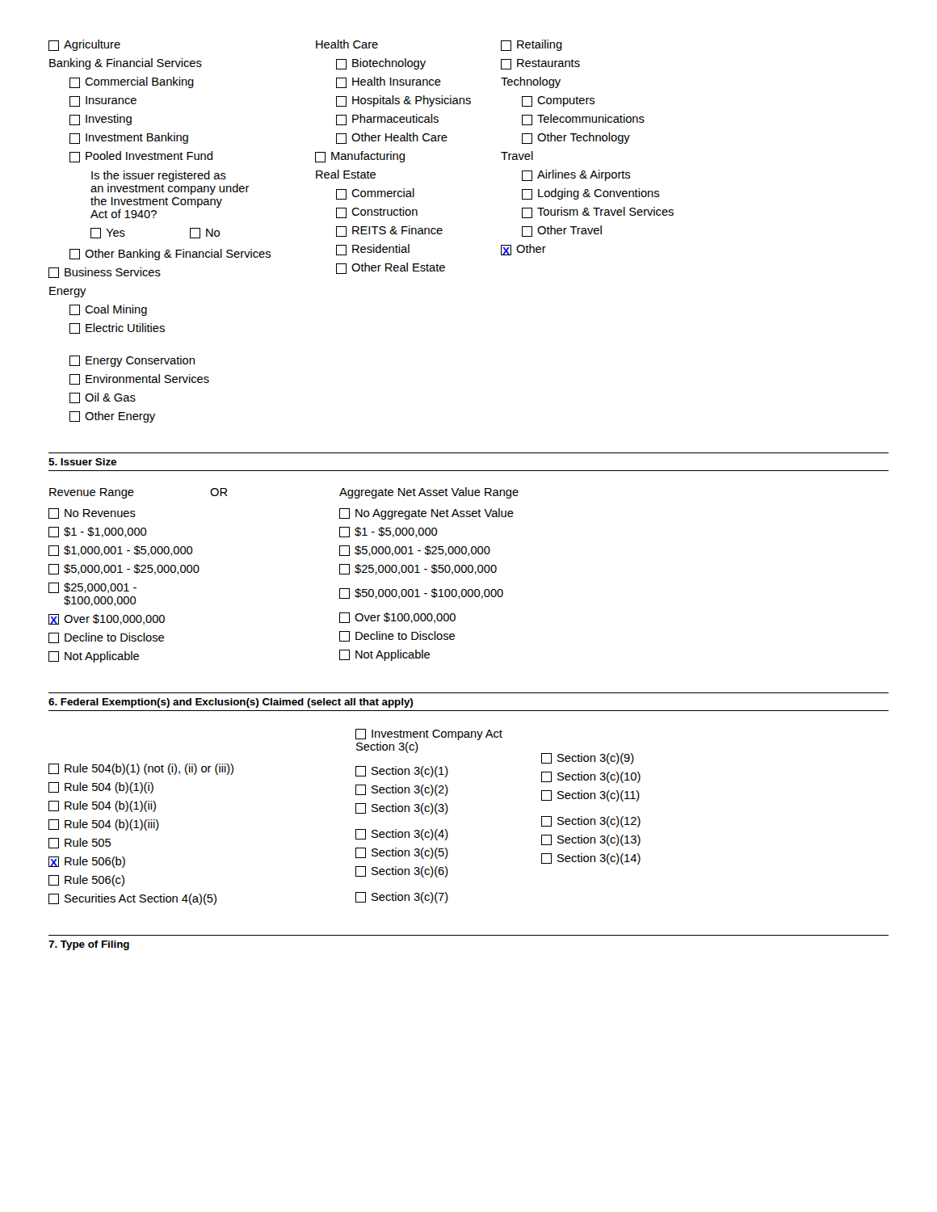Agriculture
Banking & Financial Services
Commercial Banking
Insurance
Investing
Investment Banking
Pooled Investment Fund
Is the issuer registered as
an investment company under
the Investment Company
Act of 1940?
Yes
No
Other Banking & Financial Services
Business Services
Energy
Coal Mining
Electric Utilities
Energy Conservation
Environmental Services
Oil & Gas
Other Energy
Health Care
Biotechnology
Health Insurance
Hospitals & Physicians
Pharmaceuticals
Other Health Care
Manufacturing
Real Estate
Commercial
Construction
REITS & Finance
Residential
Other Real Estate
Retailing
Restaurants
Technology
Computers
Telecommunications
Other Technology
Travel
Airlines & Airports
Lodging & Conventions
Tourism & Travel Services
Other Travel
XOther
5. Issuer Size
Revenue Range OR
No Revenues
$1 - $1,000,000
$1,000,001 - $5,000,000
$5,000,001 - $25,000,000
$25,000,001 -
$100,000,000
XOver $100,000,000
Decline to Disclose
Not Applicable
Aggregate Net Asset Value Range
No Aggregate Net Asset Value
$1 - $5,000,000
$5,000,001 - $25,000,000
$25,000,001 - $50,000,000
$50,000,001 - $100,000,000
Over $100,000,000
Decline to Disclose
Not Applicable
6. Federal Exemption(s) and Exclusion(s) Claimed (select all that apply)
Rule 504(b)(1) (not (i), (ii) or (iii))
Rule 504 (b)(1)(i)
Rule 504 (b)(1)(ii)
Rule 504 (b)(1)(iii)
Rule 505
XRule 506(b)
Rule 506(c)
Securities Act Section 4(a)(5)
Investment Company Act Section 3(c)
Section 3(c)(1)
Section 3(c)(2)
Section 3(c)(3)
Section 3(c)(4)
Section 3(c)(5)
Section 3(c)(6)
Section 3(c)(7)
Section 3(c)(9)
Section 3(c)(10)
Section 3(c)(11)
Section 3(c)(12)
Section 3(c)(13)
Section 3(c)(14)
7. Type of Filing